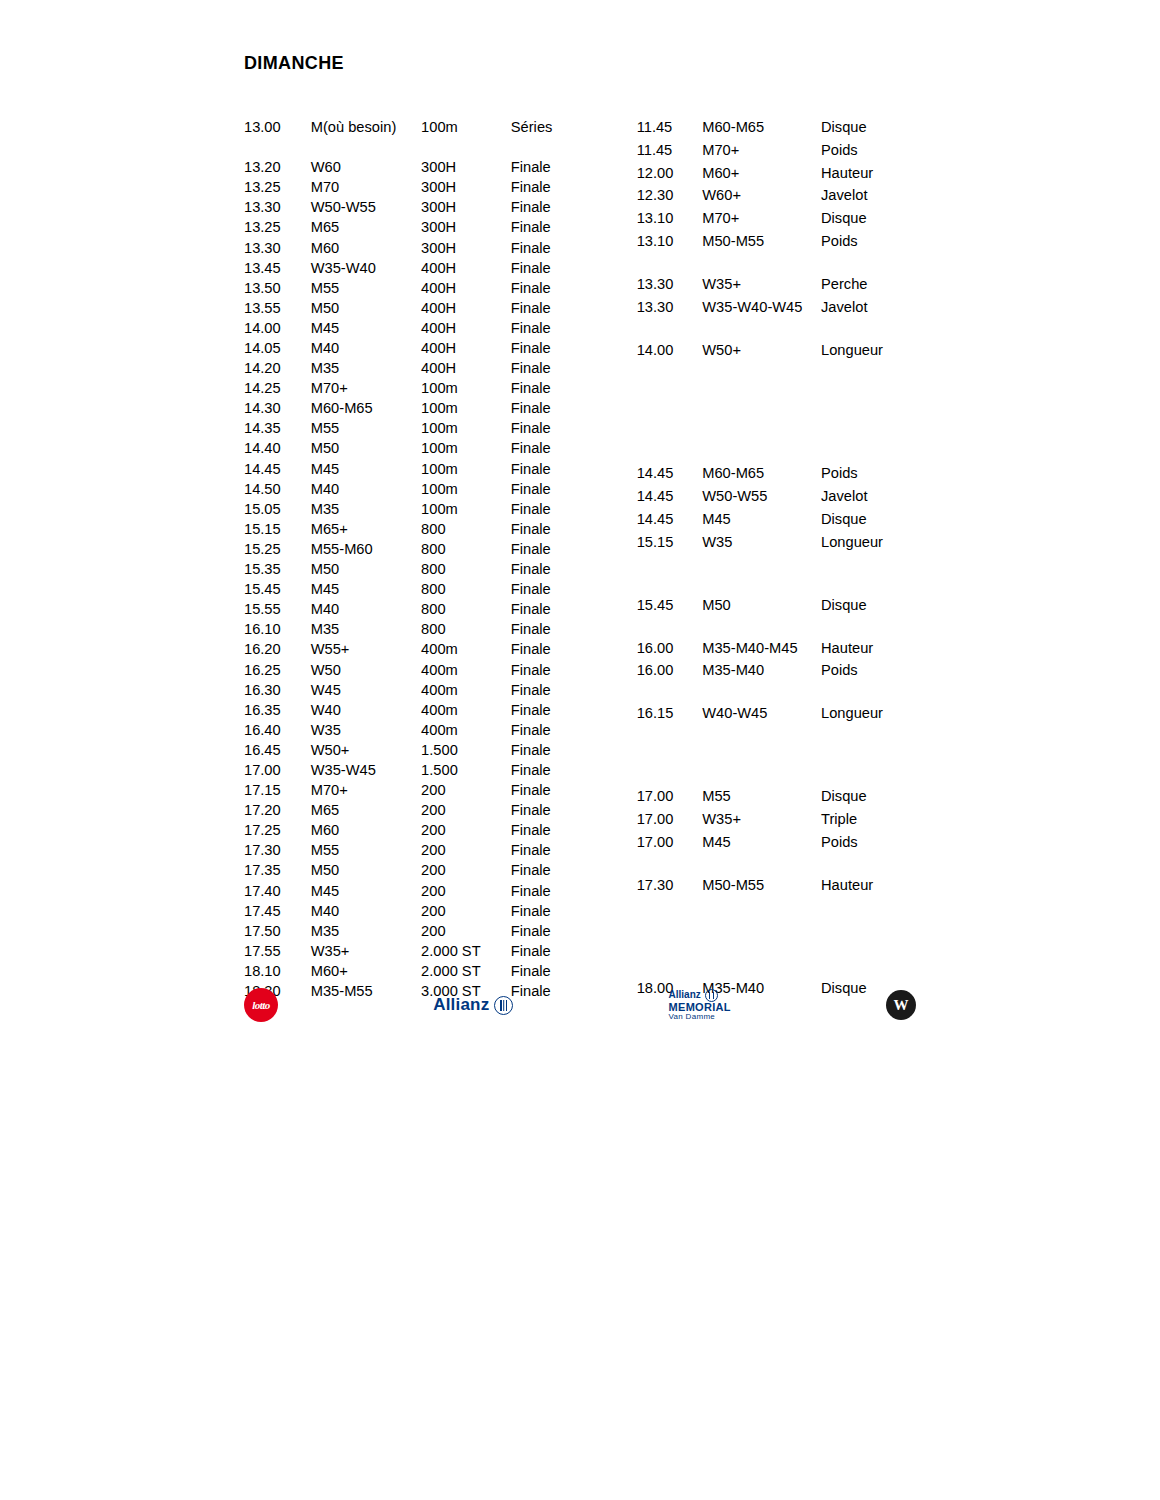DIMANCHE
| 13.00 | M(où besoin) | 100m | Séries |
| 13.20 | W60 | 300H | Finale |
| 13.25 | M70 | 300H | Finale |
| 13.30 | W50-W55 | 300H | Finale |
| 13.25 | M65 | 300H | Finale |
| 13.30 | M60 | 300H | Finale |
| 13.45 | W35-W40 | 400H | Finale |
| 13.50 | M55 | 400H | Finale |
| 13.55 | M50 | 400H | Finale |
| 14.00 | M45 | 400H | Finale |
| 14.05 | M40 | 400H | Finale |
| 14.20 | M35 | 400H | Finale |
| 14.25 | M70+ | 100m | Finale |
| 14.30 | M60-M65 | 100m | Finale |
| 14.35 | M55 | 100m | Finale |
| 14.40 | M50 | 100m | Finale |
| 14.45 | M45 | 100m | Finale |
| 14.50 | M40 | 100m | Finale |
| 15.05 | M35 | 100m | Finale |
| 15.15 | M65+ | 800 | Finale |
| 15.25 | M55-M60 | 800 | Finale |
| 15.35 | M50 | 800 | Finale |
| 15.45 | M45 | 800 | Finale |
| 15.55 | M40 | 800 | Finale |
| 16.10 | M35 | 800 | Finale |
| 16.20 | W55+ | 400m | Finale |
| 16.25 | W50 | 400m | Finale |
| 16.30 | W45 | 400m | Finale |
| 16.35 | W40 | 400m | Finale |
| 16.40 | W35 | 400m | Finale |
| 16.45 | W50+ | 1.500 | Finale |
| 17.00 | W35-W45 | 1.500 | Finale |
| 17.15 | M70+ | 200 | Finale |
| 17.20 | M65 | 200 | Finale |
| 17.25 | M60 | 200 | Finale |
| 17.30 | M55 | 200 | Finale |
| 17.35 | M50 | 200 | Finale |
| 17.40 | M45 | 200 | Finale |
| 17.45 | M40 | 200 | Finale |
| 17.50 | M35 | 200 | Finale |
| 17.55 | W35+ | 2.000 ST | Finale |
| 18.10 | M60+ | 2.000 ST | Finale |
| 18.30 | M35-M55 | 3.000 ST | Finale |
| 11.45 | M60-M65 | Disque |
| 11.45 | M70+ | Poids |
| 12.00 | M60+ | Hauteur |
| 12.30 | W60+ | Javelot |
| 13.10 | M70+ | Disque |
| 13.10 | M50-M55 | Poids |
| 13.30 | W35+ | Perche |
| 13.30 | W35-W40-W45 | Javelot |
| 14.00 | W50+ | Longueur |
| 14.45 | M60-M65 | Poids |
| 14.45 | W50-W55 | Javelot |
| 14.45 | M45 | Disque |
| 15.15 | W35 | Longueur |
| 15.45 | M50 | Disque |
| 16.00 | M35-M40-M45 | Hauteur |
| 16.00 | M35-M40 | Poids |
| 16.15 | W40-W45 | Longueur |
| 17.00 | M55 | Disque |
| 17.00 | W35+ | Triple |
| 17.00 | M45 | Poids |
| 17.30 | M50-M55 | Hauteur |
| 18.00 | M35-M40 | Disque |
lotto
Allianz
Allianz
MEMORIAL
Van Damme
W